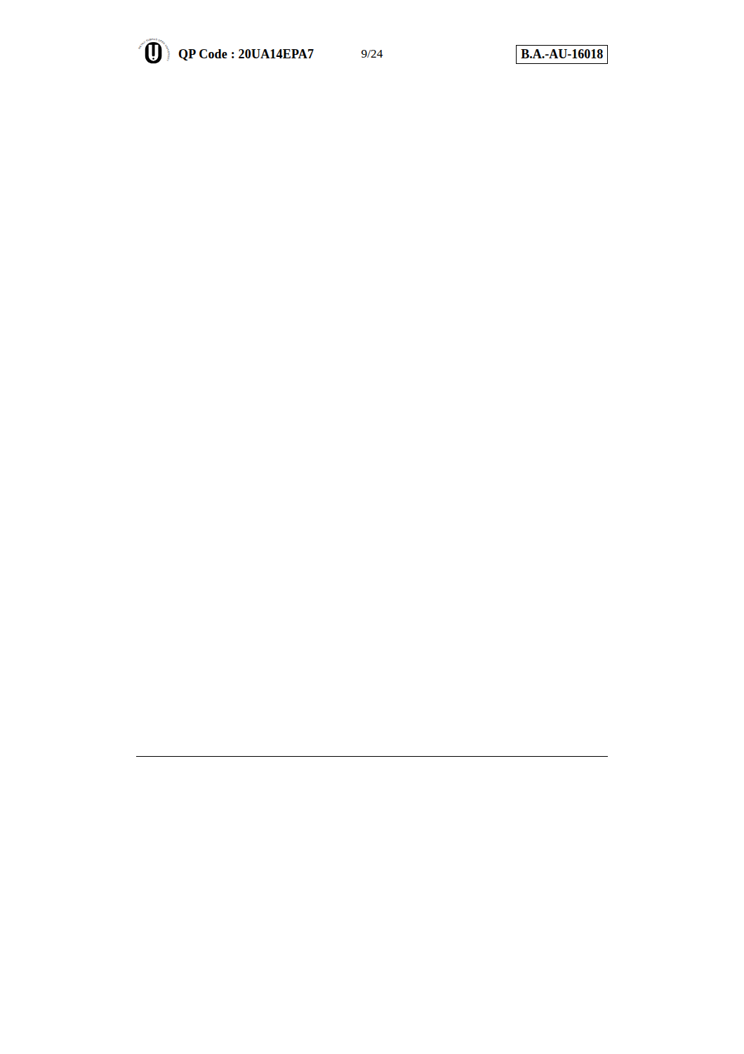NETAJI SUBHAS OPEN UNIVERSITY QP Code : 20UA14EPA7
9/24
B.A.-AU-16018